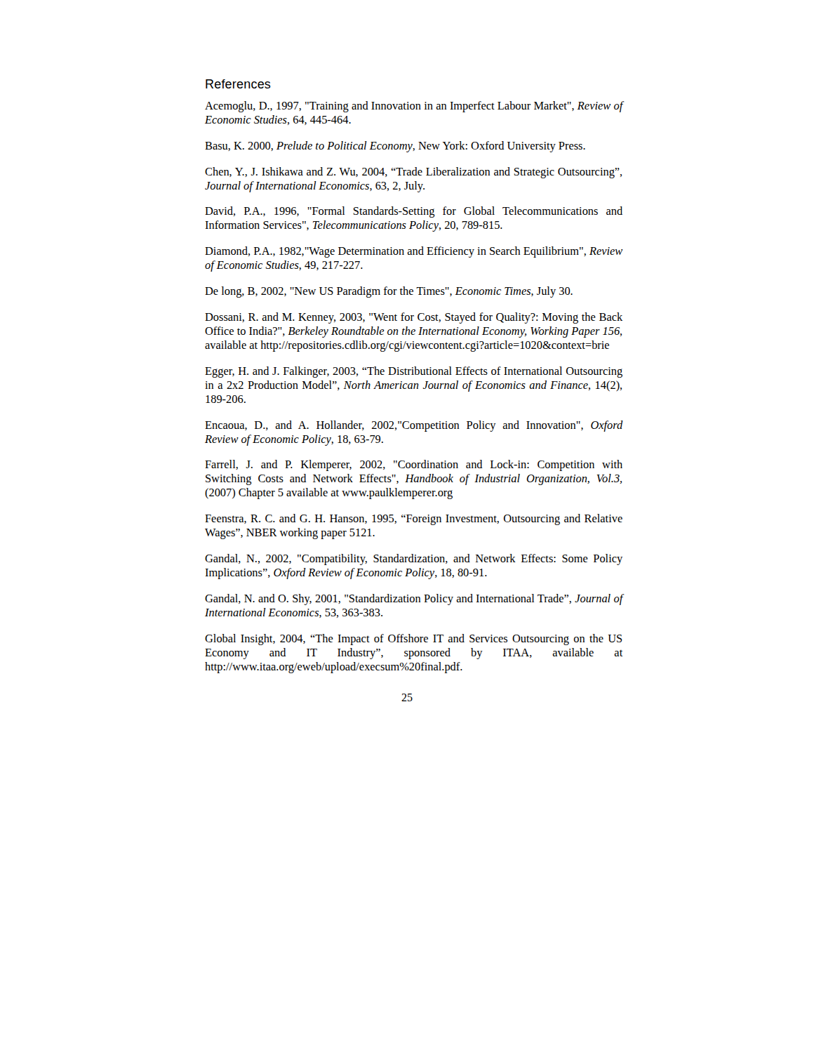References
Acemoglu, D., 1997, "Training and Innovation in an Imperfect Labour Market", Review of Economic Studies, 64, 445-464.
Basu, K. 2000, Prelude to Political Economy, New York: Oxford University Press.
Chen, Y., J. Ishikawa and Z. Wu, 2004, “Trade Liberalization and Strategic Outsourcing”, Journal of International Economics, 63, 2, July.
David, P.A., 1996, "Formal Standards-Setting for Global Telecommunications and Information Services", Telecommunications Policy, 20, 789-815.
Diamond, P.A., 1982,"Wage Determination and Efficiency in Search Equilibrium", Review of Economic Studies, 49, 217-227.
De long, B, 2002, "New US Paradigm for the Times", Economic Times, July 30.
Dossani, R. and M. Kenney, 2003, "Went for Cost, Stayed for Quality?: Moving the Back Office to India?", Berkeley Roundtable on the International Economy, Working Paper 156, available at http://repositories.cdlib.org/cgi/viewcontent.cgi?article=1020&context=brie
Egger, H. and J. Falkinger, 2003, “The Distributional Effects of International Outsourcing in a 2x2 Production Model”, North American Journal of Economics and Finance, 14(2), 189-206.
Encaoua, D., and A. Hollander, 2002,"Competition Policy and Innovation", Oxford Review of Economic Policy, 18, 63-79.
Farrell, J. and P. Klemperer, 2002, "Coordination and Lock-in: Competition with Switching Costs and Network Effects", Handbook of Industrial Organization, Vol.3, (2007) Chapter 5 available at www.paulklemperer.org
Feenstra, R. C. and G. H. Hanson, 1995, “Foreign Investment, Outsourcing and Relative Wages”, NBER working paper 5121.
Gandal, N., 2002, "Compatibility, Standardization, and Network Effects: Some Policy Implications”, Oxford Review of Economic Policy, 18, 80-91.
Gandal, N. and O. Shy, 2001, "Standardization Policy and International Trade”, Journal of International Economics, 53, 363-383.
Global Insight, 2004, “The Impact of Offshore IT and Services Outsourcing on the US Economy and IT Industry”, sponsored by ITAA, available at http://www.itaa.org/eweb/upload/execsum%20final.pdf.
25